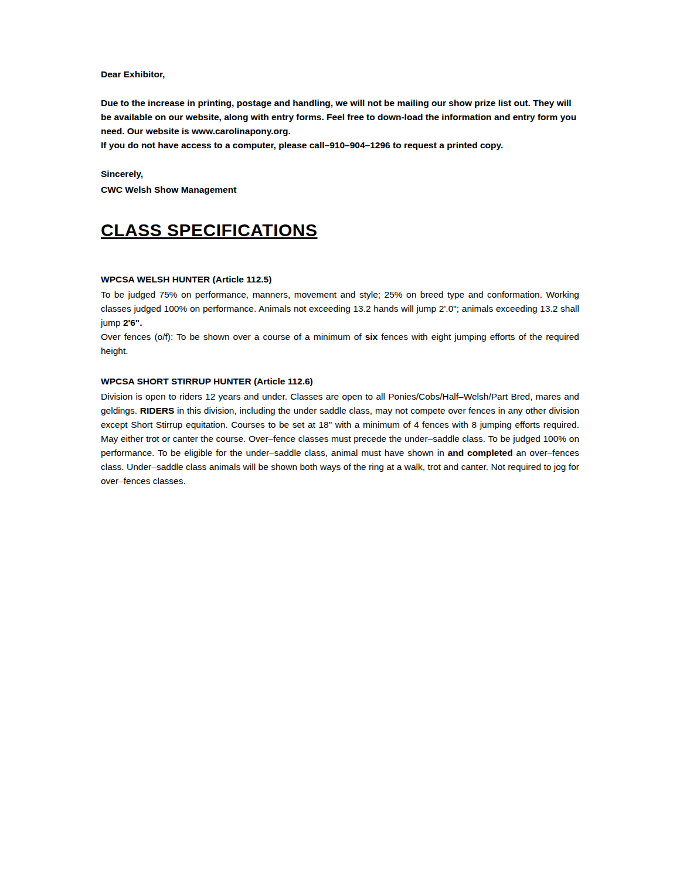Dear Exhibitor,
Due to the increase in printing, postage and handling, we will not be mailing our show prize list out. They will be available on our website, along with entry forms. Feel free to down-load the information and entry form you need. Our website is www.carolinapony.org.
If you do not have access to a computer, please call–910–904–1296 to request a printed copy.
Sincerely,
CWC Welsh Show Management
CLASS SPECIFICATIONS
WPCSA WELSH HUNTER (Article 112.5)
To be judged 75% on performance, manners, movement and style; 25% on breed type and conformation. Working classes judged 100% on performance. Animals not exceeding 13.2 hands will jump 2'.0"; animals exceeding 13.2 shall jump 2'6".
Over fences (o/f): To be shown over a course of a minimum of six fences with eight jumping efforts of the required height.
WPCSA SHORT STIRRUP HUNTER (Article 112.6)
Division is open to riders 12 years and under. Classes are open to all Ponies/Cobs/Half–Welsh/Part Bred, mares and geldings. RIDERS in this division, including the under saddle class, may not compete over fences in any other division except Short Stirrup equitation. Courses to be set at 18" with a minimum of 4 fences with 8 jumping efforts required. May either trot or canter the course. Over–fence classes must precede the under–saddle class. To be judged 100% on performance. To be eligible for the under–saddle class, animal must have shown in and completed an over–fences class. Under–saddle class animals will be shown both ways of the ring at a walk, trot and canter. Not required to jog for over–fences classes.